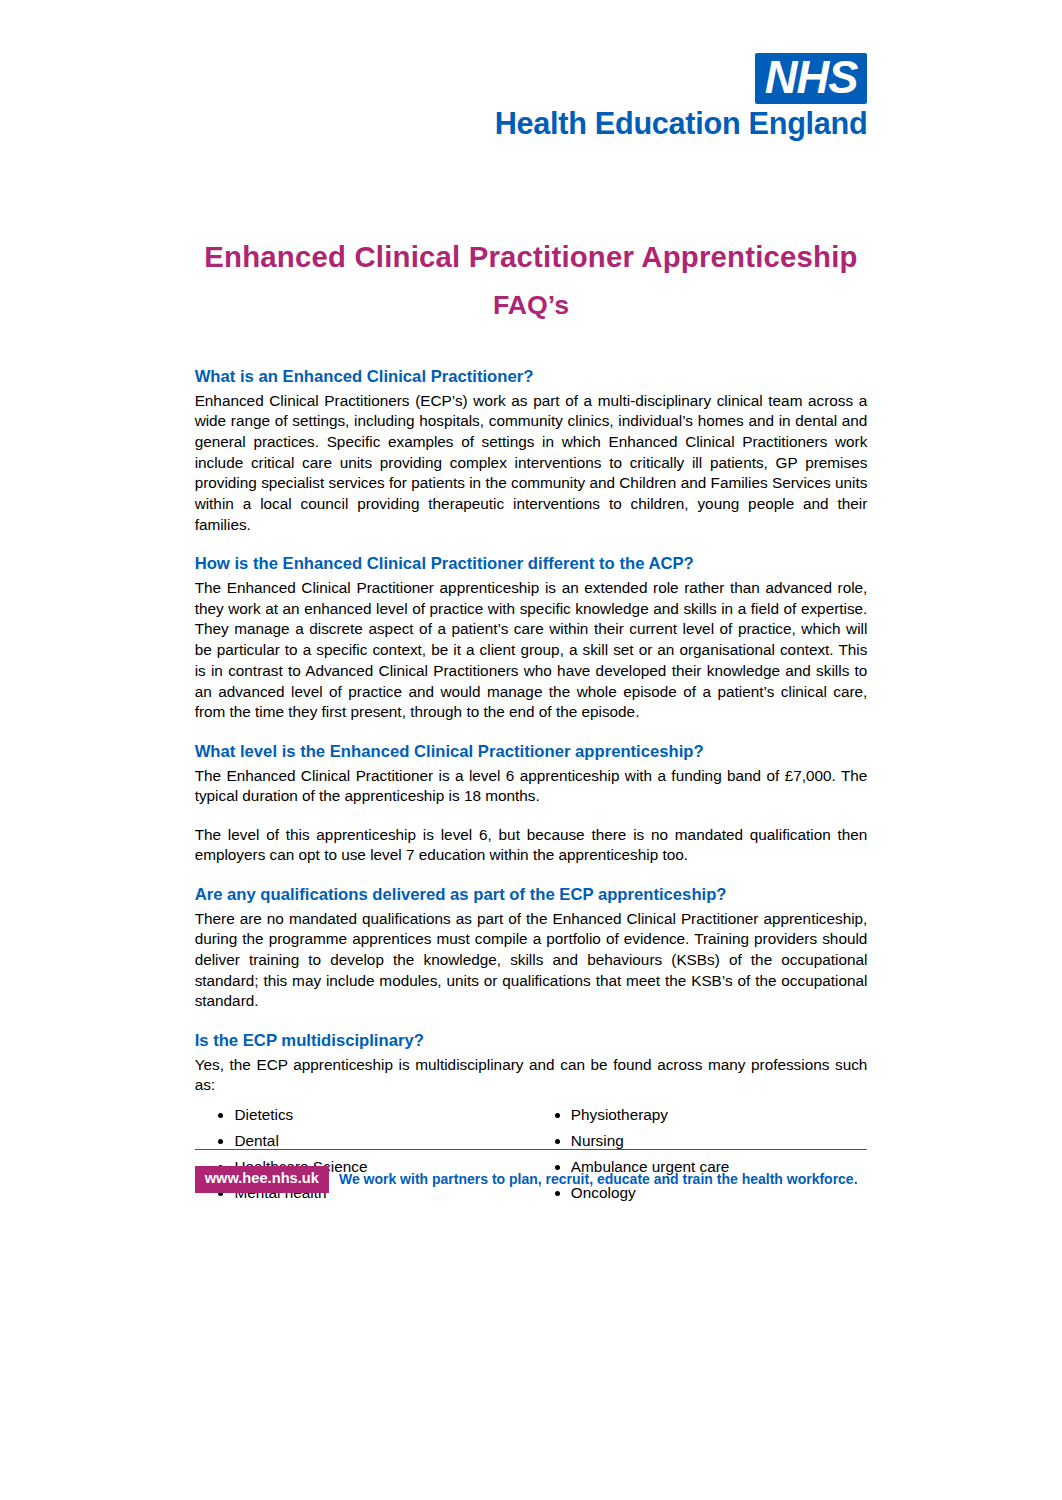NHS
Health Education England
Enhanced Clinical Practitioner Apprenticeship
FAQ’s
What is an Enhanced Clinical Practitioner?
Enhanced Clinical Practitioners (ECP’s) work as part of a multi-disciplinary clinical team across a wide range of settings, including hospitals, community clinics, individual’s homes and in dental and general practices. Specific examples of settings in which Enhanced Clinical Practitioners work include critical care units providing complex interventions to critically ill patients, GP premises providing specialist services for patients in the community and Children and Families Services units within a local council providing therapeutic interventions to children, young people and their families.
How is the Enhanced Clinical Practitioner different to the ACP?
The Enhanced Clinical Practitioner apprenticeship is an extended role rather than advanced role, they work at an enhanced level of practice with specific knowledge and skills in a field of expertise. They manage a discrete aspect of a patient’s care within their current level of practice, which will be particular to a specific context, be it a client group, a skill set or an organisational context. This is in contrast to Advanced Clinical Practitioners who have developed their knowledge and skills to an advanced level of practice and would manage the whole episode of a patient’s clinical care, from the time they first present, through to the end of the episode.
What level is the Enhanced Clinical Practitioner apprenticeship?
The Enhanced Clinical Practitioner is a level 6 apprenticeship with a funding band of £7,000. The typical duration of the apprenticeship is 18 months.
The level of this apprenticeship is level 6, but because there is no mandated qualification then employers can opt to use level 7 education within the apprenticeship too.
Are any qualifications delivered as part of the ECP apprenticeship?
There are no mandated qualifications as part of the Enhanced Clinical Practitioner apprenticeship, during the programme apprentices must compile a portfolio of evidence. Training providers should deliver training to develop the knowledge, skills and behaviours (KSBs) of the occupational standard; this may include modules, units or qualifications that meet the KSB’s of the occupational standard.
Is the ECP multidisciplinary?
Yes, the ECP apprenticeship is multidisciplinary and can be found across many professions such as:
Dietetics
Dental
Healthcare Science
Mental health
Physiotherapy
Nursing
Ambulance urgent care
Oncology
www.hee.nhs.uk We work with partners to plan, recruit, educate and train the health workforce.